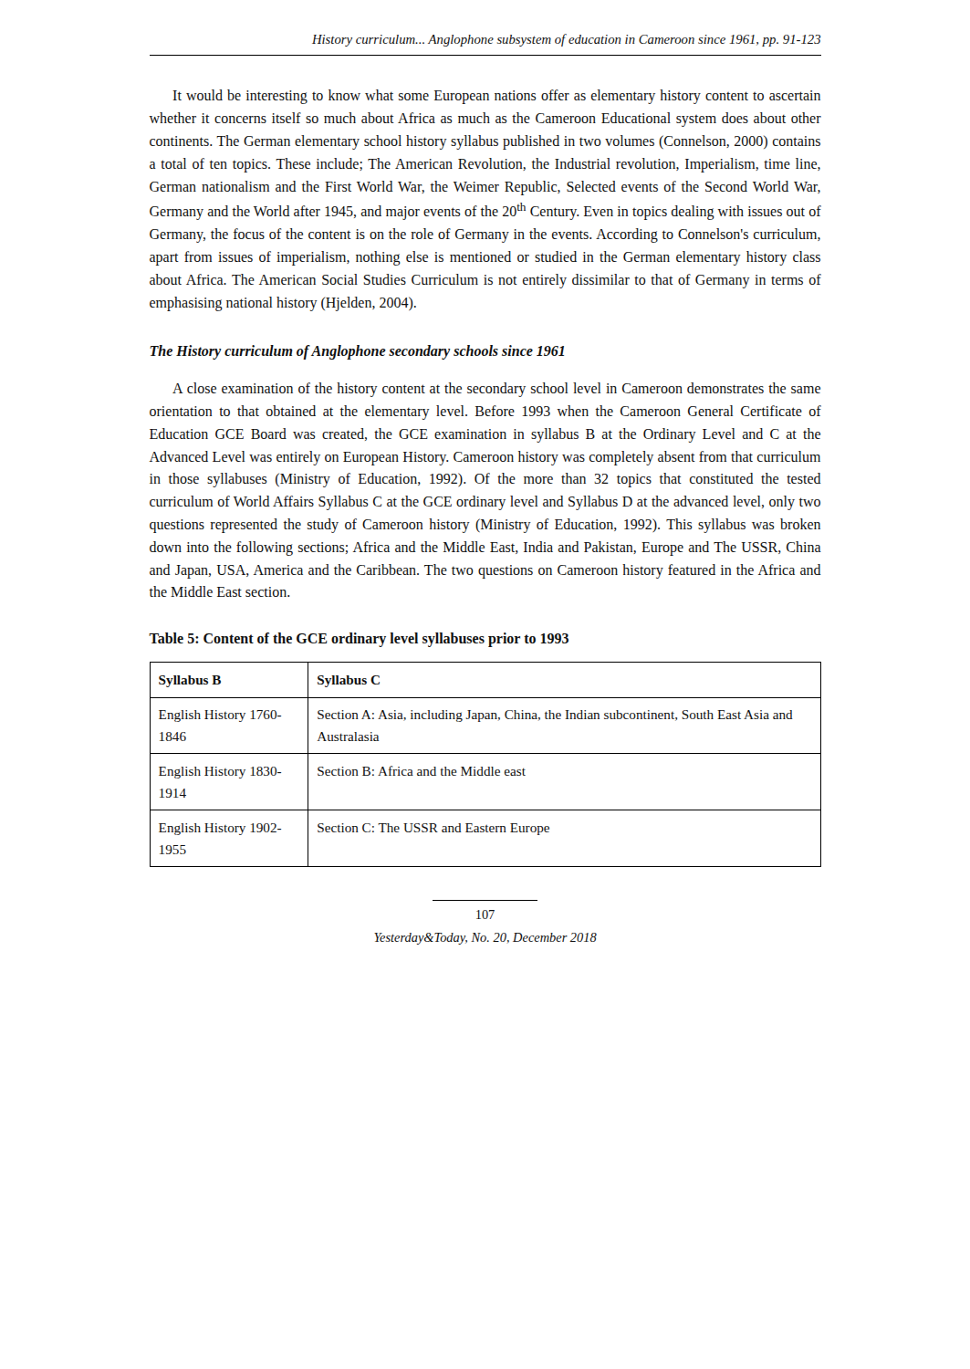History curriculum... Anglophone subsystem of education in Cameroon since 1961, pp. 91-123
It would be interesting to know what some European nations offer as elementary history content to ascertain whether it concerns itself so much about Africa as much as the Cameroon Educational system does about other continents. The German elementary school history syllabus published in two volumes (Connelson, 2000) contains a total of ten topics. These include; The American Revolution, the Industrial revolution, Imperialism, time line, German nationalism and the First World War, the Weimer Republic, Selected events of the Second World War, Germany and the World after 1945, and major events of the 20th Century. Even in topics dealing with issues out of Germany, the focus of the content is on the role of Germany in the events. According to Connelson's curriculum, apart from issues of imperialism, nothing else is mentioned or studied in the German elementary history class about Africa. The American Social Studies Curriculum is not entirely dissimilar to that of Germany in terms of emphasising national history (Hjelden, 2004).
The History curriculum of Anglophone secondary schools since 1961
A close examination of the history content at the secondary school level in Cameroon demonstrates the same orientation to that obtained at the elementary level. Before 1993 when the Cameroon General Certificate of Education GCE Board was created, the GCE examination in syllabus B at the Ordinary Level and C at the Advanced Level was entirely on European History. Cameroon history was completely absent from that curriculum in those syllabuses (Ministry of Education, 1992). Of the more than 32 topics that constituted the tested curriculum of World Affairs Syllabus C at the GCE ordinary level and Syllabus D at the advanced level, only two questions represented the study of Cameroon history (Ministry of Education, 1992). This syllabus was broken down into the following sections; Africa and the Middle East, India and Pakistan, Europe and The USSR, China and Japan, USA, America and the Caribbean. The two questions on Cameroon history featured in the Africa and the Middle East section.
Table 5: Content of the GCE ordinary level syllabuses prior to 1993
| Syllabus B | Syllabus C |
| --- | --- |
| English History 1760-1846 | Section A: Asia, including Japan, China, the Indian subcontinent, South East Asia and Australasia |
| English History 1830-1914 | Section B: Africa and the Middle east |
| English History 1902-1955 | Section C: The USSR and Eastern Europe |
107 Yesterday&Today, No. 20, December 2018